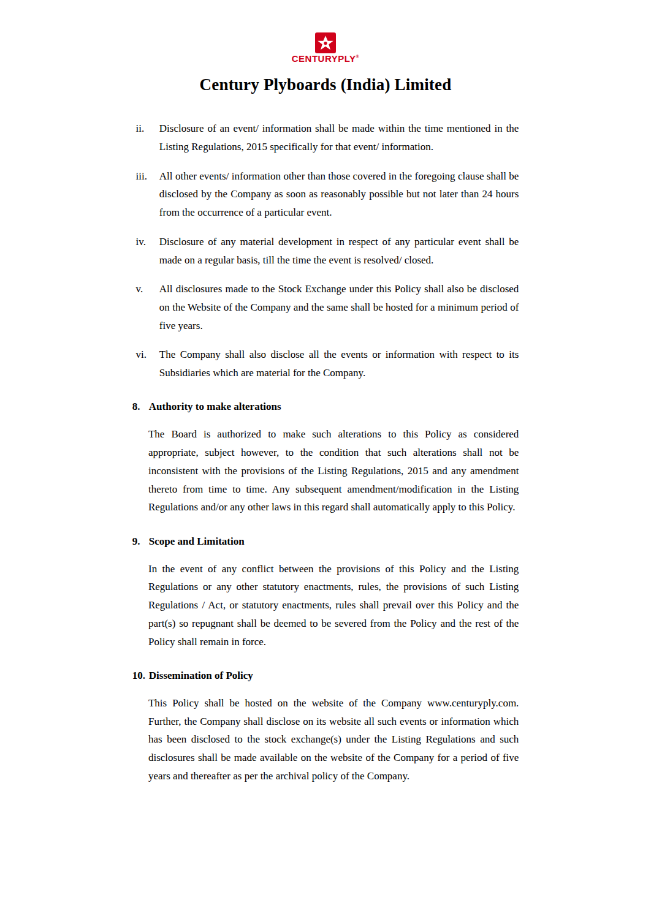CENTURYPLY®
Century Plyboards (India) Limited
ii. Disclosure of an event/ information shall be made within the time mentioned in the Listing Regulations, 2015 specifically for that event/ information.
iii. All other events/ information other than those covered in the foregoing clause shall be disclosed by the Company as soon as reasonably possible but not later than 24 hours from the occurrence of a particular event.
iv. Disclosure of any material development in respect of any particular event shall be made on a regular basis, till the time the event is resolved/ closed.
v. All disclosures made to the Stock Exchange under this Policy shall also be disclosed on the Website of the Company and the same shall be hosted for a minimum period of five years.
vi. The Company shall also disclose all the events or information with respect to its Subsidiaries which are material for the Company.
8. Authority to make alterations
The Board is authorized to make such alterations to this Policy as considered appropriate, subject however, to the condition that such alterations shall not be inconsistent with the provisions of the Listing Regulations, 2015 and any amendment thereto from time to time. Any subsequent amendment/modification in the Listing Regulations and/or any other laws in this regard shall automatically apply to this Policy.
9. Scope and Limitation
In the event of any conflict between the provisions of this Policy and the Listing Regulations or any other statutory enactments, rules, the provisions of such Listing Regulations / Act, or statutory enactments, rules shall prevail over this Policy and the part(s) so repugnant shall be deemed to be severed from the Policy and the rest of the Policy shall remain in force.
10. Dissemination of Policy
This Policy shall be hosted on the website of the Company www.centuryply.com. Further, the Company shall disclose on its website all such events or information which has been disclosed to the stock exchange(s) under the Listing Regulations and such disclosures shall be made available on the website of the Company for a period of five years and thereafter as per the archival policy of the Company.